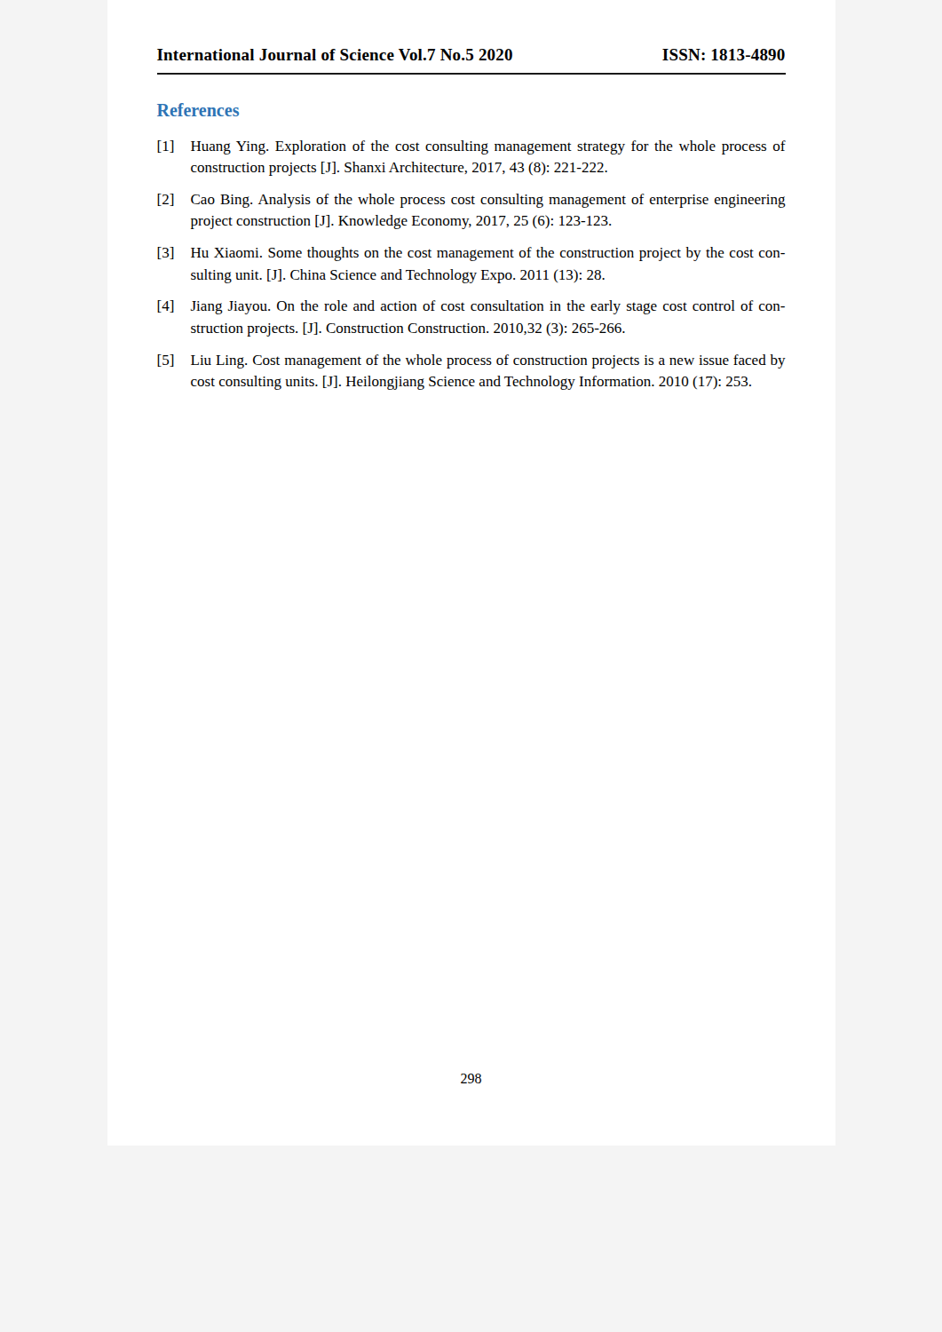International Journal of Science Vol.7 No.5 2020 ISSN: 1813-4890
References
[1] Huang Ying. Exploration of the cost consulting management strategy for the whole process of construction projects [J]. Shanxi Architecture, 2017, 43 (8): 221-222.
[2] Cao Bing. Analysis of the whole process cost consulting management of enterprise engineering project construction [J]. Knowledge Economy, 2017, 25 (6): 123-123.
[3] Hu Xiaomi. Some thoughts on the cost management of the construction project by the cost consulting unit. [J]. China Science and Technology Expo. 2011 (13): 28.
[4] Jiang Jiayou. On the role and action of cost consultation in the early stage cost control of construction projects. [J]. Construction Construction. 2010,32 (3): 265-266.
[5] Liu Ling. Cost management of the whole process of construction projects is a new issue faced by cost consulting units. [J]. Heilongjiang Science and Technology Information. 2010 (17): 253.
298